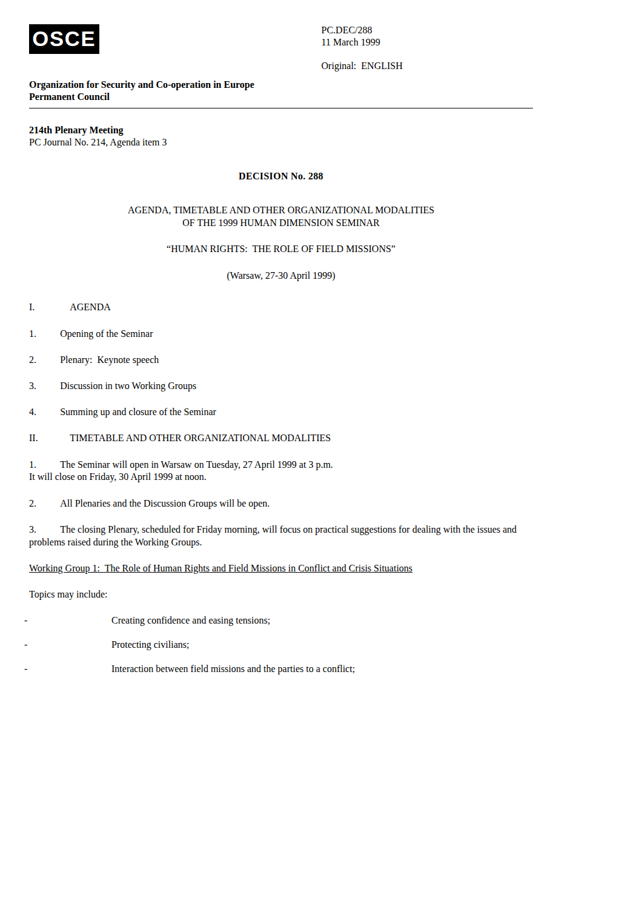| OSCE Organization for Security and Co-operation in Europe Permanent Council | PC.DEC/288 11 March 1999 Original: ENGLISH |
214th Plenary Meeting
PC Journal No. 214, Agenda item 3
DECISION No. 288
AGENDA, TIMETABLE AND OTHER ORGANIZATIONAL MODALITIES
OF THE 1999 HUMAN DIMENSION SEMINAR
“HUMAN RIGHTS: THE ROLE OF FIELD MISSIONS”
(Warsaw, 27-30 April 1999)
I. AGENDA
1. Opening of the Seminar
2. Plenary: Keynote speech
3. Discussion in two Working Groups
4. Summing up and closure of the Seminar
II. TIMETABLE AND OTHER ORGANIZATIONAL MODALITIES
1. The Seminar will open in Warsaw on Tuesday, 27 April 1999 at 3 p.m.
It will close on Friday, 30 April 1999 at noon.
2. All Plenaries and the Discussion Groups will be open.
3. The closing Plenary, scheduled for Friday morning, will focus on practical suggestions for dealing with the issues and problems raised during the Working Groups.
Working Group 1: The Role of Human Rights and Field Missions in Conflict and Crisis Situations
Topics may include:
Creating confidence and easing tensions;
Protecting civilians;
Interaction between field missions and the parties to a conflict;